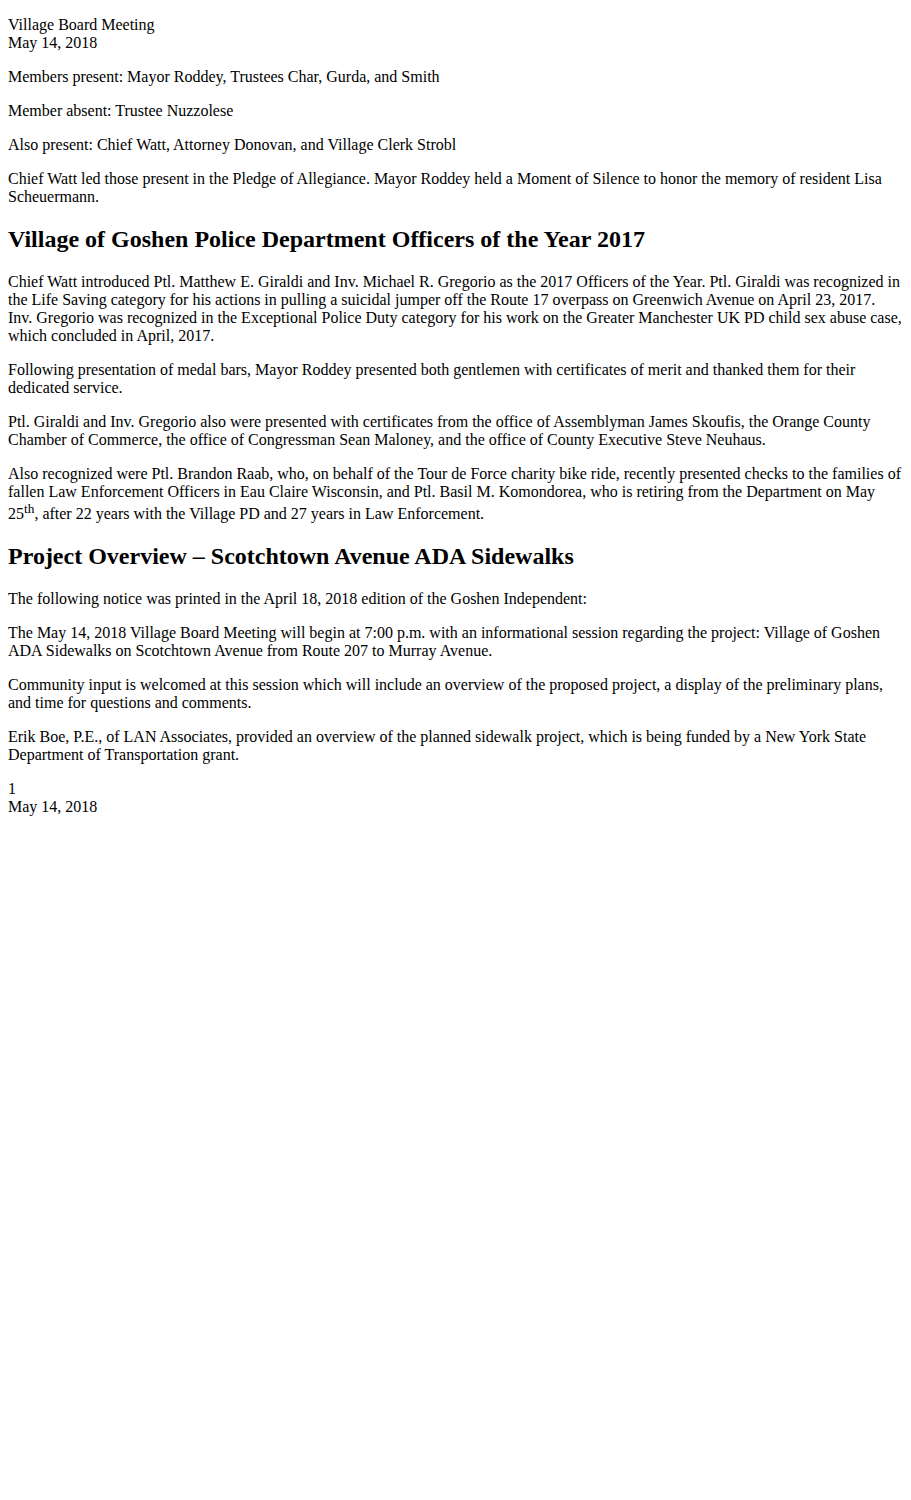Village Board Meeting
May 14, 2018
Members present: Mayor Roddey, Trustees Char, Gurda, and Smith
Member absent: Trustee Nuzzolese
Also present: Chief Watt, Attorney Donovan, and Village Clerk Strobl
Chief Watt led those present in the Pledge of Allegiance. Mayor Roddey held a Moment of Silence to honor the memory of resident Lisa Scheuermann.
Village of Goshen Police Department Officers of the Year 2017
Chief Watt introduced Ptl. Matthew E. Giraldi and Inv. Michael R. Gregorio as the 2017 Officers of the Year. Ptl. Giraldi was recognized in the Life Saving category for his actions in pulling a suicidal jumper off the Route 17 overpass on Greenwich Avenue on April 23, 2017. Inv. Gregorio was recognized in the Exceptional Police Duty category for his work on the Greater Manchester UK PD child sex abuse case, which concluded in April, 2017.
Following presentation of medal bars, Mayor Roddey presented both gentlemen with certificates of merit and thanked them for their dedicated service.
Ptl. Giraldi and Inv. Gregorio also were presented with certificates from the office of Assemblyman James Skoufis, the Orange County Chamber of Commerce, the office of Congressman Sean Maloney, and the office of County Executive Steve Neuhaus.
Also recognized were Ptl. Brandon Raab, who, on behalf of the Tour de Force charity bike ride, recently presented checks to the families of fallen Law Enforcement Officers in Eau Claire Wisconsin, and Ptl. Basil M. Komondorea, who is retiring from the Department on May 25th, after 22 years with the Village PD and 27 years in Law Enforcement.
Project Overview – Scotchtown Avenue ADA Sidewalks
The following notice was printed in the April 18, 2018 edition of the Goshen Independent:
The May 14, 2018 Village Board Meeting will begin at 7:00 p.m. with an informational session regarding the project: Village of Goshen ADA Sidewalks on Scotchtown Avenue from Route 207 to Murray Avenue.
Community input is welcomed at this session which will include an overview of the proposed project, a display of the preliminary plans, and time for questions and comments.
Erik Boe, P.E., of LAN Associates, provided an overview of the planned sidewalk project, which is being funded by a New York State Department of Transportation grant.
1
May 14, 2018